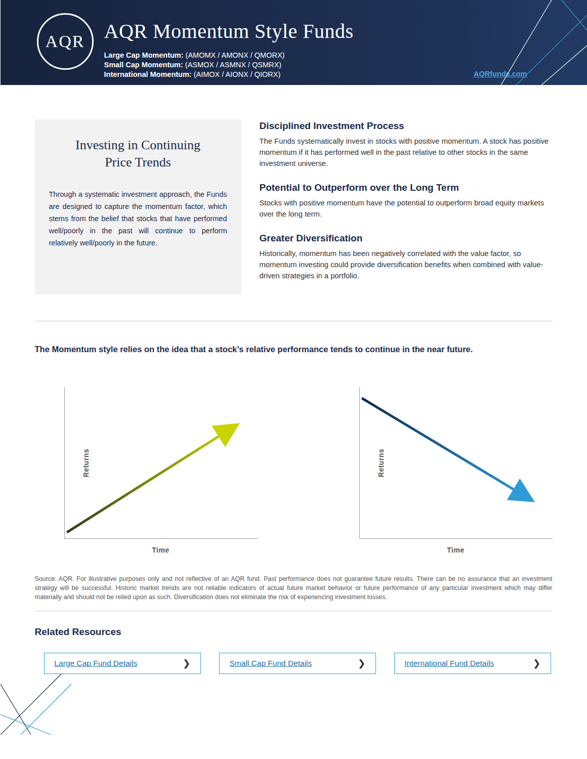AQR
AQR Momentum Style Funds
Large Cap Momentum: (AMOMX / AMONX / QMORX)
Small Cap Momentum: (ASMOX / ASMNX / QSMRX)
International Momentum: (AIMOX / AIONX / QIORX)
AQRfunds.com
Investing in Continuing
Price Trends
Through a systematic investment approach, the Funds are designed to capture the momentum factor, which stems from the belief that stocks that have performed well/poorly in the past will continue to perform relatively well/poorly in the future.
Disciplined Investment Process
The Funds systematically invest in stocks with positive momentum. A stock has positive momentum if it has performed well in the past relative to other stocks in the same investment universe.
Potential to Outperform over the Long Term
Stocks with positive momentum have the potential to outperform broad equity markets over the long term.
Greater Diversification
Historically, momentum has been negatively correlated with the value factor, so momentum investing could provide diversification benefits when combined with value-driven strategies in a portfolio.
The Momentum style relies on the idea that a stock’s relative performance tends to continue in the near future.
Returns
Time
Returns
Time
Source: AQR. For illustrative purposes only and not reflective of an AQR fund. Past performance does not guarantee future results. There can be no assurance that an investment strategy will be successful. Historic market trends are not reliable indicators of actual future market behavior or future performance of any particular investment which may differ materially and should not be relied upon as such. Diversification does not eliminate the risk of experiencing investment losses.
Related Resources
Large Cap Fund Details❯ Small Cap Fund Details❯ International Fund Details❯